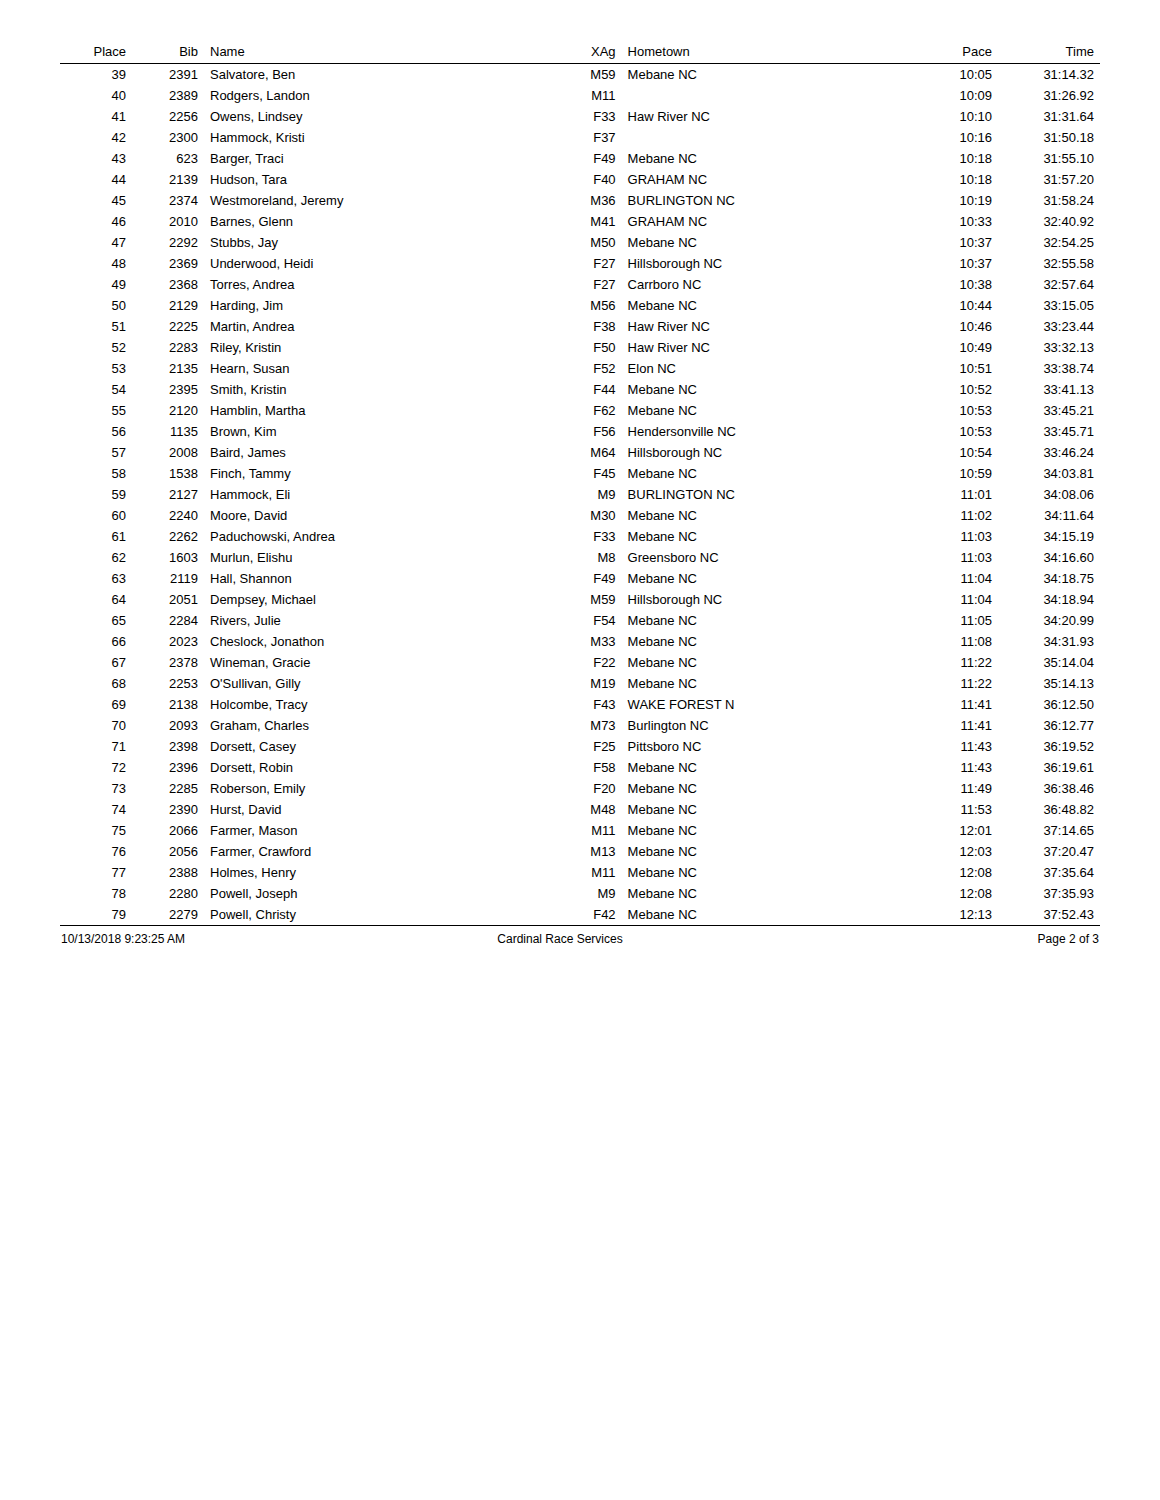| Place | Bib | Name | XAg | Hometown | Pace | Time |
| --- | --- | --- | --- | --- | --- | --- |
| 39 | 2391 | Salvatore, Ben | M59 | Mebane NC | 10:05 | 31:14.32 |
| 40 | 2389 | Rodgers, Landon | M11 | | 10:09 | 31:26.92 |
| 41 | 2256 | Owens, Lindsey | F33 | Haw River NC | 10:10 | 31:31.64 |
| 42 | 2300 | Hammock, Kristi | F37 | | 10:16 | 31:50.18 |
| 43 | 623 | Barger, Traci | F49 | Mebane NC | 10:18 | 31:55.10 |
| 44 | 2139 | Hudson, Tara | F40 | GRAHAM NC | 10:18 | 31:57.20 |
| 45 | 2374 | Westmoreland, Jeremy | M36 | BURLINGTON NC | 10:19 | 31:58.24 |
| 46 | 2010 | Barnes, Glenn | M41 | GRAHAM NC | 10:33 | 32:40.92 |
| 47 | 2292 | Stubbs, Jay | M50 | Mebane NC | 10:37 | 32:54.25 |
| 48 | 2369 | Underwood, Heidi | F27 | Hillsborough NC | 10:37 | 32:55.58 |
| 49 | 2368 | Torres, Andrea | F27 | Carrboro NC | 10:38 | 32:57.64 |
| 50 | 2129 | Harding, Jim | M56 | Mebane NC | 10:44 | 33:15.05 |
| 51 | 2225 | Martin, Andrea | F38 | Haw River NC | 10:46 | 33:23.44 |
| 52 | 2283 | Riley, Kristin | F50 | Haw River NC | 10:49 | 33:32.13 |
| 53 | 2135 | Hearn, Susan | F52 | Elon NC | 10:51 | 33:38.74 |
| 54 | 2395 | Smith, Kristin | F44 | Mebane NC | 10:52 | 33:41.13 |
| 55 | 2120 | Hamblin, Martha | F62 | Mebane NC | 10:53 | 33:45.21 |
| 56 | 1135 | Brown, Kim | F56 | Hendersonville NC | 10:53 | 33:45.71 |
| 57 | 2008 | Baird, James | M64 | Hillsborough NC | 10:54 | 33:46.24 |
| 58 | 1538 | Finch, Tammy | F45 | Mebane NC | 10:59 | 34:03.81 |
| 59 | 2127 | Hammock, Eli | M9 | BURLINGTON NC | 11:01 | 34:08.06 |
| 60 | 2240 | Moore, David | M30 | Mebane NC | 11:02 | 34:11.64 |
| 61 | 2262 | Paduchowski, Andrea | F33 | Mebane NC | 11:03 | 34:15.19 |
| 62 | 1603 | Murlun, Elishu | M8 | Greensboro NC | 11:03 | 34:16.60 |
| 63 | 2119 | Hall, Shannon | F49 | Mebane NC | 11:04 | 34:18.75 |
| 64 | 2051 | Dempsey, Michael | M59 | Hillsborough NC | 11:04 | 34:18.94 |
| 65 | 2284 | Rivers, Julie | F54 | Mebane NC | 11:05 | 34:20.99 |
| 66 | 2023 | Cheslock, Jonathon | M33 | Mebane NC | 11:08 | 34:31.93 |
| 67 | 2378 | Wineman, Gracie | F22 | Mebane NC | 11:22 | 35:14.04 |
| 68 | 2253 | O'Sullivan, Gilly | M19 | Mebane NC | 11:22 | 35:14.13 |
| 69 | 2138 | Holcombe, Tracy | F43 | WAKE FOREST N | 11:41 | 36:12.50 |
| 70 | 2093 | Graham, Charles | M73 | Burlington NC | 11:41 | 36:12.77 |
| 71 | 2398 | Dorsett, Casey | F25 | Pittsboro NC | 11:43 | 36:19.52 |
| 72 | 2396 | Dorsett, Robin | F58 | Mebane NC | 11:43 | 36:19.61 |
| 73 | 2285 | Roberson, Emily | F20 | Mebane NC | 11:49 | 36:38.46 |
| 74 | 2390 | Hurst, David | M48 | Mebane NC | 11:53 | 36:48.82 |
| 75 | 2066 | Farmer, Mason | M11 | Mebane NC | 12:01 | 37:14.65 |
| 76 | 2056 | Farmer, Crawford | M13 | Mebane NC | 12:03 | 37:20.47 |
| 77 | 2388 | Holmes, Henry | M11 | Mebane NC | 12:08 | 37:35.64 |
| 78 | 2280 | Powell, Joseph | M9 | Mebane NC | 12:08 | 37:35.93 |
| 79 | 2279 | Powell, Christy | F42 | Mebane NC | 12:13 | 37:52.43 |
| 10/13/2018 9:23:25 AM | Cardinal Race Services | Page 2 of 3 |